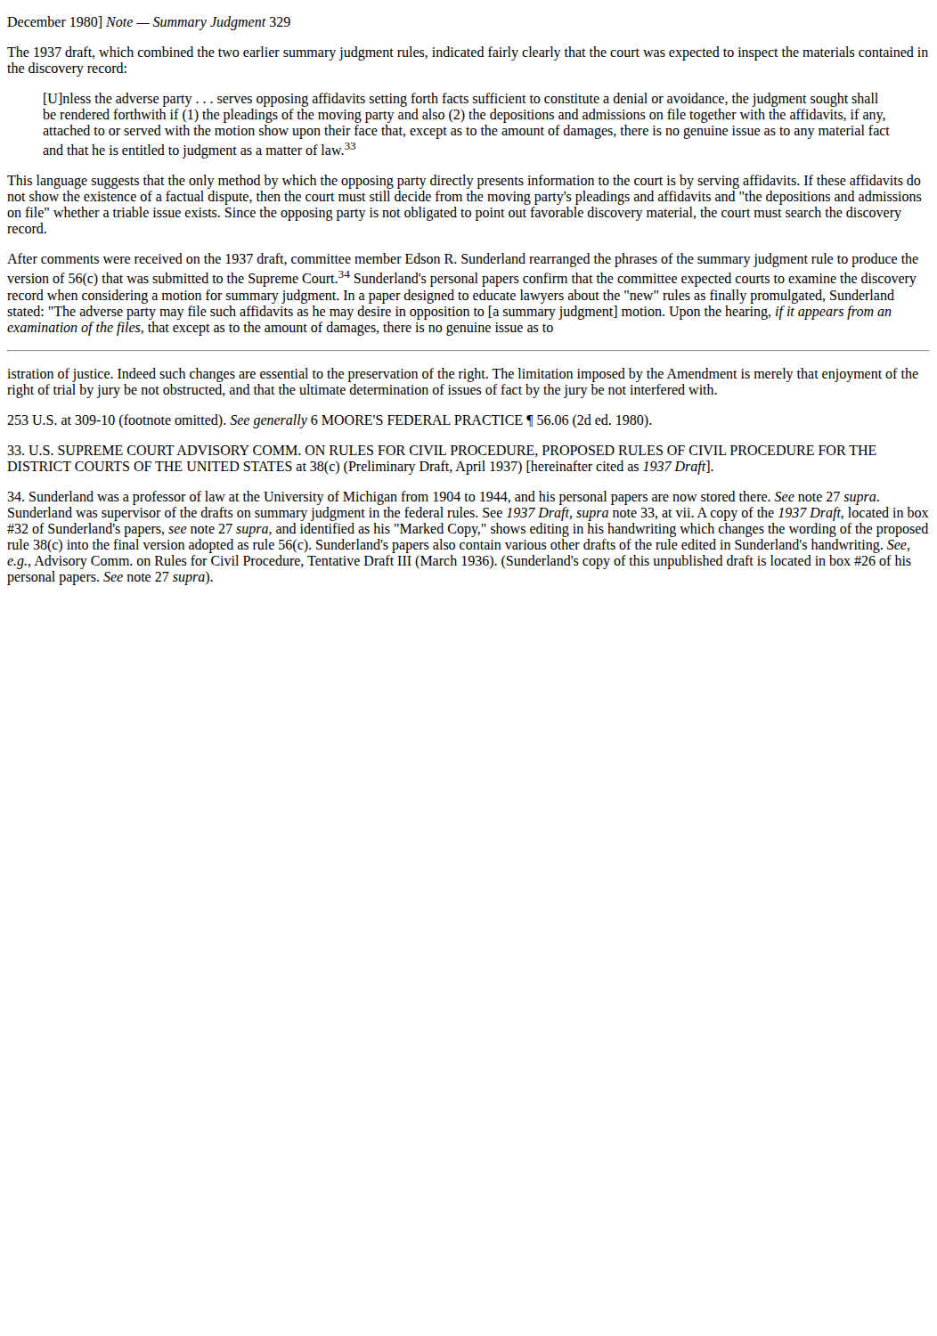December 1980] Note — Summary Judgment 329
The 1937 draft, which combined the two earlier summary judgment rules, indicated fairly clearly that the court was expected to inspect the materials contained in the discovery record:
[U]nless the adverse party . . . serves opposing affidavits setting forth facts sufficient to constitute a denial or avoidance, the judgment sought shall be rendered forthwith if (1) the pleadings of the moving party and also (2) the depositions and admissions on file together with the affidavits, if any, attached to or served with the motion show upon their face that, except as to the amount of damages, there is no genuine issue as to any material fact and that he is entitled to judgment as a matter of law.33
This language suggests that the only method by which the opposing party directly presents information to the court is by serving affidavits. If these affidavits do not show the existence of a factual dispute, then the court must still decide from the moving party's pleadings and affidavits and "the depositions and admissions on file" whether a triable issue exists. Since the opposing party is not obligated to point out favorable discovery material, the court must search the discovery record.
After comments were received on the 1937 draft, committee member Edson R. Sunderland rearranged the phrases of the summary judgment rule to produce the version of 56(c) that was submitted to the Supreme Court.34 Sunderland's personal papers confirm that the committee expected courts to examine the discovery record when considering a motion for summary judgment. In a paper designed to educate lawyers about the "new" rules as finally promulgated, Sunderland stated: "The adverse party may file such affidavits as he may desire in opposition to [a summary judgment] motion. Upon the hearing, if it appears from an examination of the files, that except as to the amount of damages, there is no genuine issue as to
istration of justice. Indeed such changes are essential to the preservation of the right. The limitation imposed by the Amendment is merely that enjoyment of the right of trial by jury be not obstructed, and that the ultimate determination of issues of fact by the jury be not interfered with.
253 U.S. at 309-10 (footnote omitted). See generally 6 MOORE'S FEDERAL PRACTICE ¶ 56.06 (2d ed. 1980).
33. U.S. SUPREME COURT ADVISORY COMM. ON RULES FOR CIVIL PROCEDURE, PROPOSED RULES OF CIVIL PROCEDURE FOR THE DISTRICT COURTS OF THE UNITED STATES at 38(c) (Preliminary Draft, April 1937) [hereinafter cited as 1937 Draft].
34. Sunderland was a professor of law at the University of Michigan from 1904 to 1944, and his personal papers are now stored there. See note 27 supra. Sunderland was supervisor of the drafts on summary judgment in the federal rules. See 1937 Draft, supra note 33, at vii. A copy of the 1937 Draft, located in box #32 of Sunderland's papers, see note 27 supra, and identified as his "Marked Copy," shows editing in his handwriting which changes the wording of the proposed rule 38(c) into the final version adopted as rule 56(c). Sunderland's papers also contain various other drafts of the rule edited in Sunderland's handwriting. See, e.g., Advisory Comm. on Rules for Civil Procedure, Tentative Draft III (March 1936). (Sunderland's copy of this unpublished draft is located in box #26 of his personal papers. See note 27 supra).